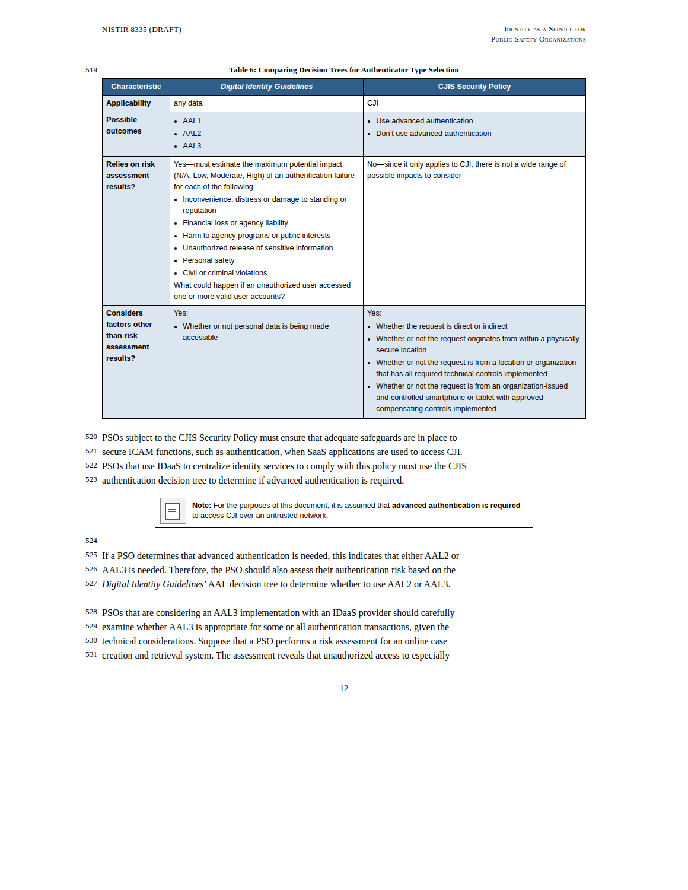NISTIR 8335 (DRAFT)
Identity as a Service for
Public Safety Organizations
519
Table 6: Comparing Decision Trees for Authenticator Type Selection
| Characteristic | Digital Identity Guidelines | CJIS Security Policy |
| --- | --- | --- |
| Applicability | any data | CJI |
| Possible outcomes | AAL1 AAL2 AAL3 | Use advanced authentication Don’t use advanced authentication |
| Relies on risk assessment results? | Yes—must estimate the maximum potential impact (N/A, Low, Moderate, High) of an authentication failure for each of the following: Inconvenience, distress or damage to standing or reputation Financial loss or agency liability Harm to agency programs or public interests Unauthorized release of sensitive information Personal safety Civil or criminal violations What could happen if an unauthorized user accessed one or more valid user accounts? | No—since it only applies to CJI, there is not a wide range of possible impacts to consider |
| Considers factors other than risk assessment results? | Yes: Whether or not personal data is being made accessible | Yes: Whether the request is direct or indirect Whether or not the request originates from within a physically secure location Whether or not the request is from a location or organization that has all required technical controls implemented Whether or not the request is from an organization-issued and controlled smartphone or tablet with approved compensating controls implemented |
520 PSOs subject to the CJIS Security Policy must ensure that adequate safeguards are in place to
521 secure ICAM functions, such as authentication, when SaaS applications are used to access CJI.
522 PSOs that use IDaaS to centralize identity services to comply with this policy must use the CJIS
523 authentication decision tree to determine if advanced authentication is required.
Note: For the purposes of this document, it is assumed that advanced authentication is required to access CJI over an untrusted network.
524
525 If a PSO determines that advanced authentication is needed, this indicates that either AAL2 or
526 AAL3 is needed. Therefore, the PSO should also assess their authentication risk based on the
527 Digital Identity Guidelines’ AAL decision tree to determine whether to use AAL2 or AAL3.
528 PSOs that are considering an AAL3 implementation with an IDaaS provider should carefully
529 examine whether AAL3 is appropriate for some or all authentication transactions, given the
530 technical considerations. Suppose that a PSO performs a risk assessment for an online case
531 creation and retrieval system. The assessment reveals that unauthorized access to especially
12